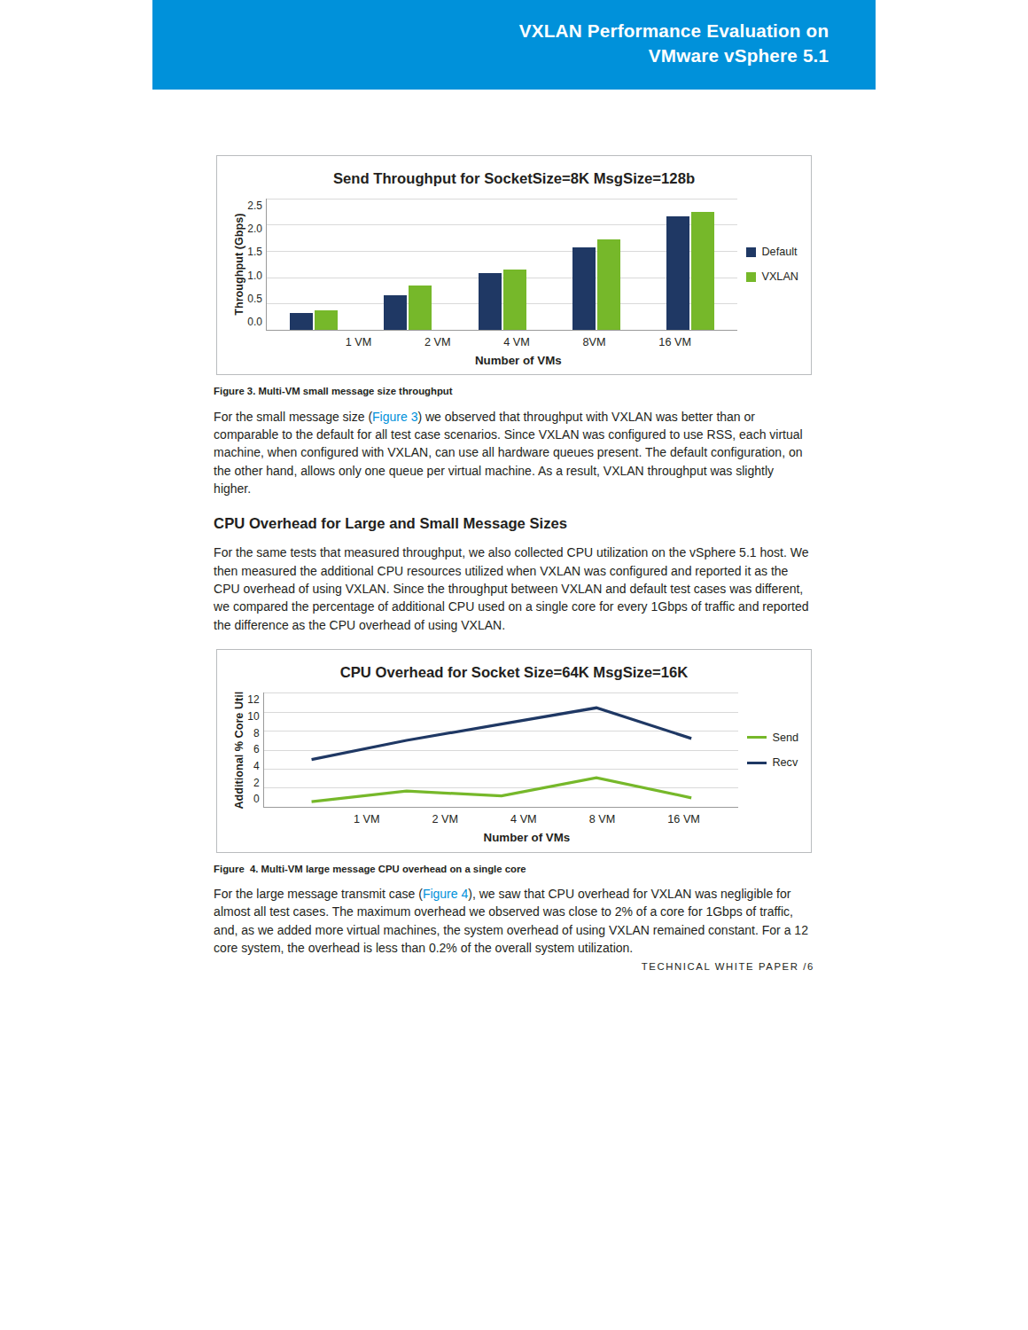VXLAN Performance Evaluation on
VMware vSphere 5.1
Send Throughput for SocketSize=8K MsgSize=128b
Throughput (Gbps)
2.5 2.0 1.5 1.0 0.5 0.0
Default
VXLAN
1 VM 2 VM 4 VM 8VM 16 VM
Number of VMs
Figure 3. Multi-VM small message size throughput
For the small message size (Figure 3) we observed that throughput with VXLAN was better than or comparable to the default for all test case scenarios. Since VXLAN was configured to use RSS, each virtual machine, when configured with VXLAN, can use all hardware queues present. The default configuration, on the other hand, allows only one queue per virtual machine. As a result, VXLAN throughput was slightly higher.
CPU Overhead for Large and Small Message Sizes
For the same tests that measured throughput, we also collected CPU utilization on the vSphere 5.1 host. We then measured the additional CPU resources utilized when VXLAN was configured and reported it as the CPU overhead of using VXLAN. Since the throughput between VXLAN and default test cases was different, we compared the percentage of additional CPU used on a single core for every 1Gbps of traffic and reported the difference as the CPU overhead of using VXLAN.
CPU Overhead for Socket Size=64K MsgSize=16K
Additional % Core Util
12 10 8 6 4 2 0
Send
Recv
1 VM 2 VM 4 VM 8 VM 16 VM
Number of VMs
Figure 4. Multi-VM large message CPU overhead on a single core
For the large message transmit case (Figure 4), we saw that CPU overhead for VXLAN was negligible for almost all test cases. The maximum overhead we observed was close to 2% of a core for 1Gbps of traffic, and, as we added more virtual machines, the system overhead of using VXLAN remained constant. For a 12 core system, the overhead is less than 0.2% of the overall system utilization.
TECHNICAL WHITE PAPER /6